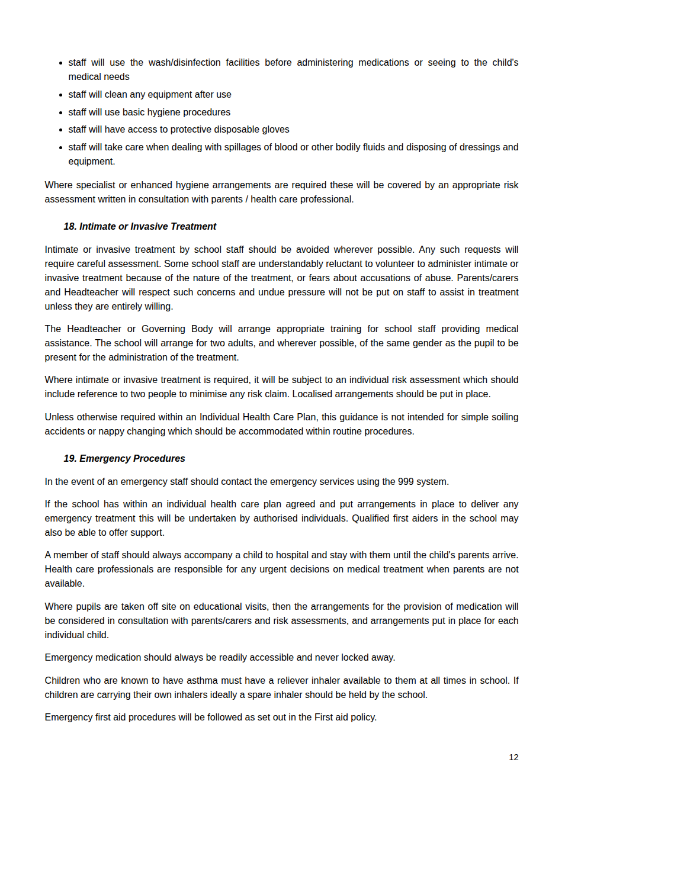staff will use the wash/disinfection facilities before administering medications or seeing to the child's medical needs
staff will clean any equipment after use
staff will use basic hygiene procedures
staff will have access to protective disposable gloves
staff will take care when dealing with spillages of blood or other bodily fluids and disposing of dressings and equipment.
Where specialist or enhanced hygiene arrangements are required these will be covered by an appropriate risk assessment written in consultation with parents / health care professional.
18. Intimate or Invasive Treatment
Intimate or invasive treatment by school staff should be avoided wherever possible. Any such requests will require careful assessment. Some school staff are understandably reluctant to volunteer to administer intimate or invasive treatment because of the nature of the treatment, or fears about accusations of abuse. Parents/carers and Headteacher will respect such concerns and undue pressure will not be put on staff to assist in treatment unless they are entirely willing.
The Headteacher or Governing Body will arrange appropriate training for school staff providing medical assistance. The school will arrange for two adults, and wherever possible, of the same gender as the pupil to be present for the administration of the treatment.
Where intimate or invasive treatment is required, it will be subject to an individual risk assessment which should include reference to two people to minimise any risk claim. Localised arrangements should be put in place.
Unless otherwise required within an Individual Health Care Plan, this guidance is not intended for simple soiling accidents or nappy changing which should be accommodated within routine procedures.
19. Emergency Procedures
In the event of an emergency staff should contact the emergency services using the 999 system.
If the school has within an individual health care plan agreed and put arrangements in place to deliver any emergency treatment this will be undertaken by authorised individuals. Qualified first aiders in the school may also be able to offer support.
A member of staff should always accompany a child to hospital and stay with them until the child's parents arrive. Health care professionals are responsible for any urgent decisions on medical treatment when parents are not available.
Where pupils are taken off site on educational visits, then the arrangements for the provision of medication will be considered in consultation with parents/carers and risk assessments, and arrangements put in place for each individual child.
Emergency medication should always be readily accessible and never locked away.
Children who are known to have asthma must have a reliever inhaler available to them at all times in school. If children are carrying their own inhalers ideally a spare inhaler should be held by the school.
Emergency first aid procedures will be followed as set out in the First aid policy.
12